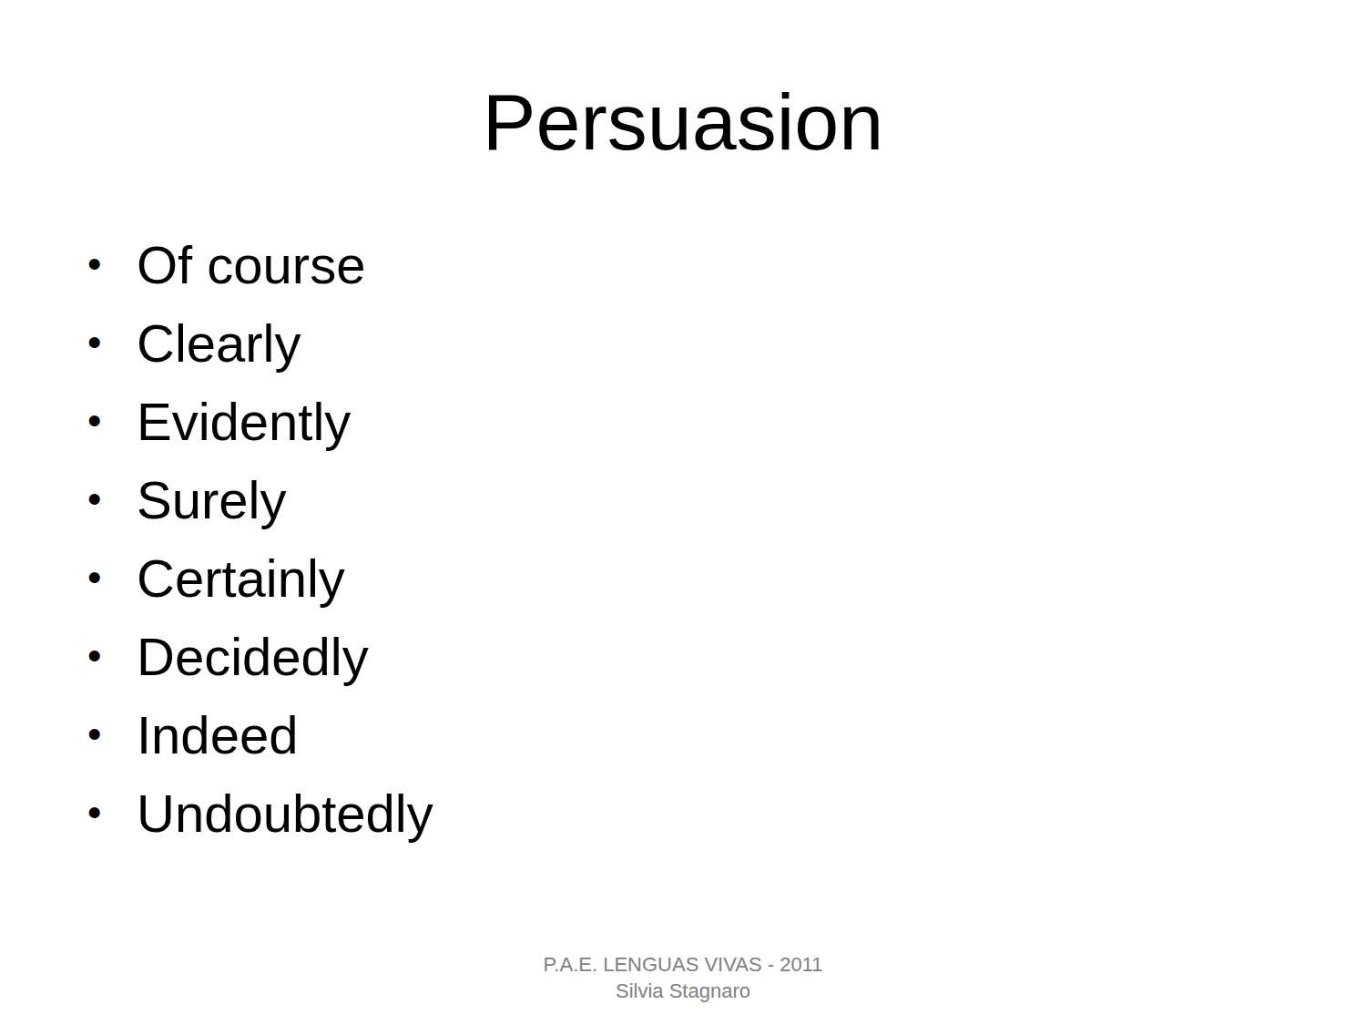Persuasion
Of course
Clearly
Evidently
Surely
Certainly
Decidedly
Indeed
Undoubtedly
P.A.E. LENGUAS VIVAS - 2011
Silvia Stagnaro